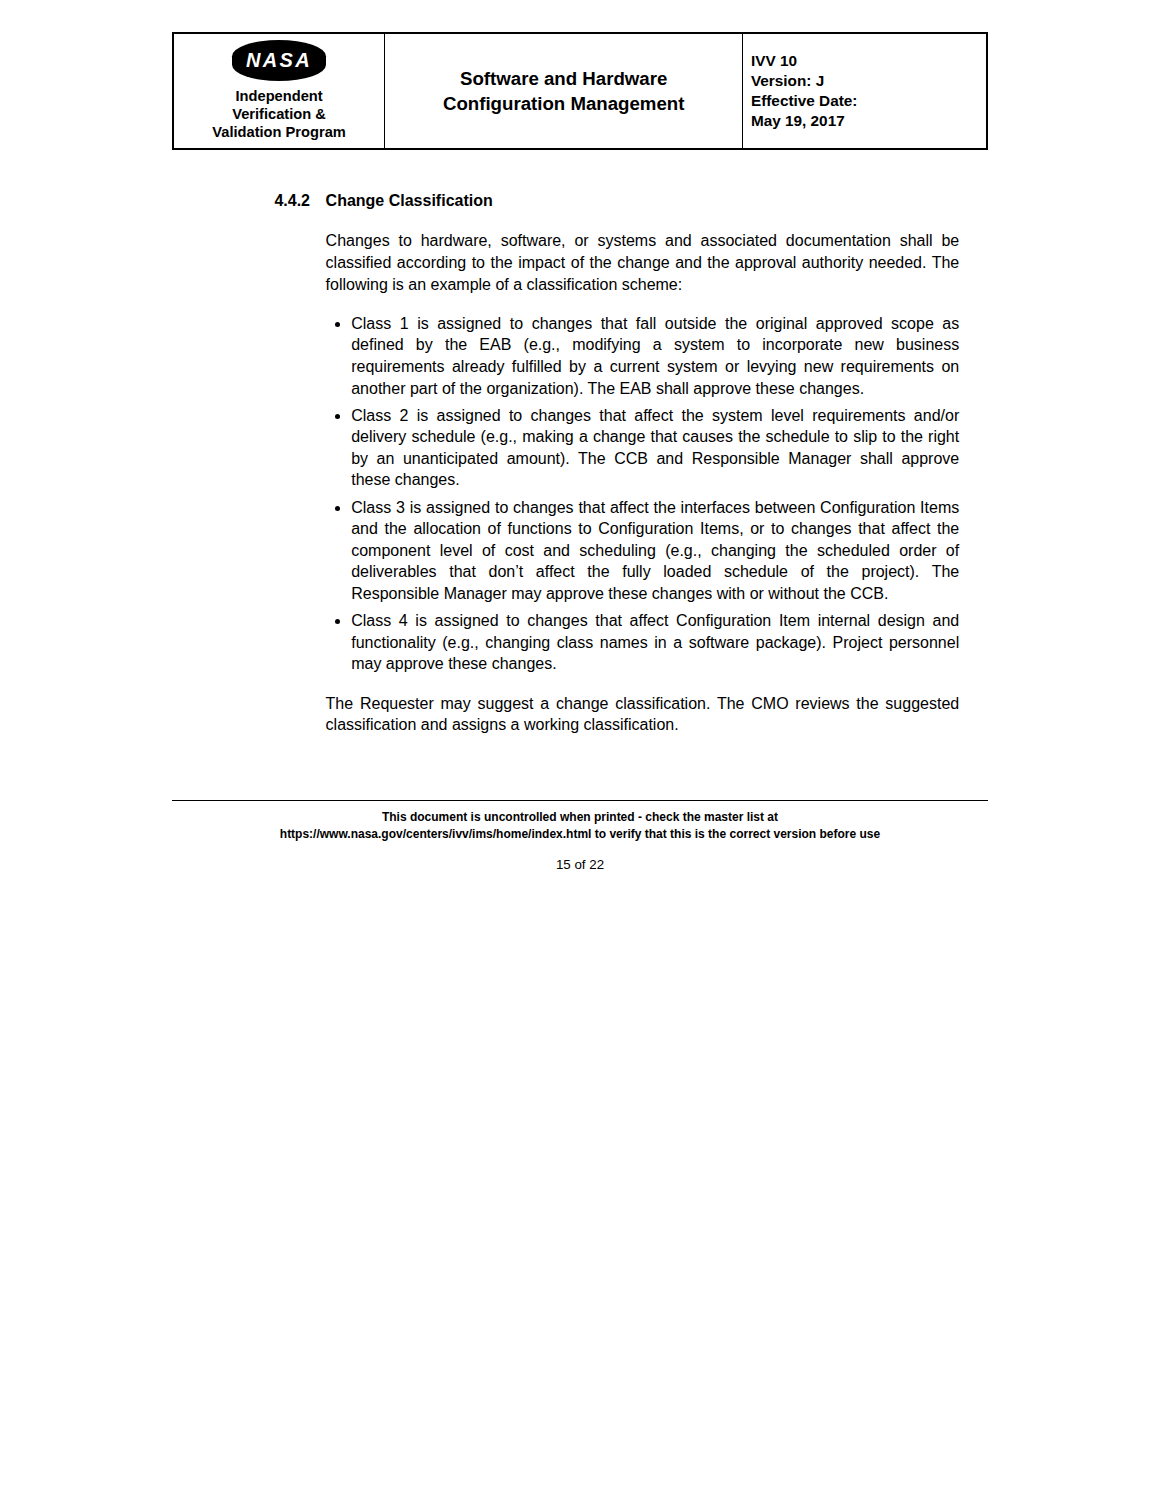| NASA Independent Verification & Validation Program | Software and Hardware Configuration Management | IVV 10 Version: J Effective Date: May 19, 2017 |
4.4.2 Change Classification
Changes to hardware, software, or systems and associated documentation shall be classified according to the impact of the change and the approval authority needed. The following is an example of a classification scheme:
Class 1 is assigned to changes that fall outside the original approved scope as defined by the EAB (e.g., modifying a system to incorporate new business requirements already fulfilled by a current system or levying new requirements on another part of the organization). The EAB shall approve these changes.
Class 2 is assigned to changes that affect the system level requirements and/or delivery schedule (e.g., making a change that causes the schedule to slip to the right by an unanticipated amount). The CCB and Responsible Manager shall approve these changes.
Class 3 is assigned to changes that affect the interfaces between Configuration Items and the allocation of functions to Configuration Items, or to changes that affect the component level of cost and scheduling (e.g., changing the scheduled order of deliverables that don’t affect the fully loaded schedule of the project). The Responsible Manager may approve these changes with or without the CCB.
Class 4 is assigned to changes that affect Configuration Item internal design and functionality (e.g., changing class names in a software package). Project personnel may approve these changes.
The Requester may suggest a change classification. The CMO reviews the suggested classification and assigns a working classification.
This document is uncontrolled when printed - check the master list at
https://www.nasa.gov/centers/ivv/ims/home/index.html to verify that this is the correct version before use
15 of 22